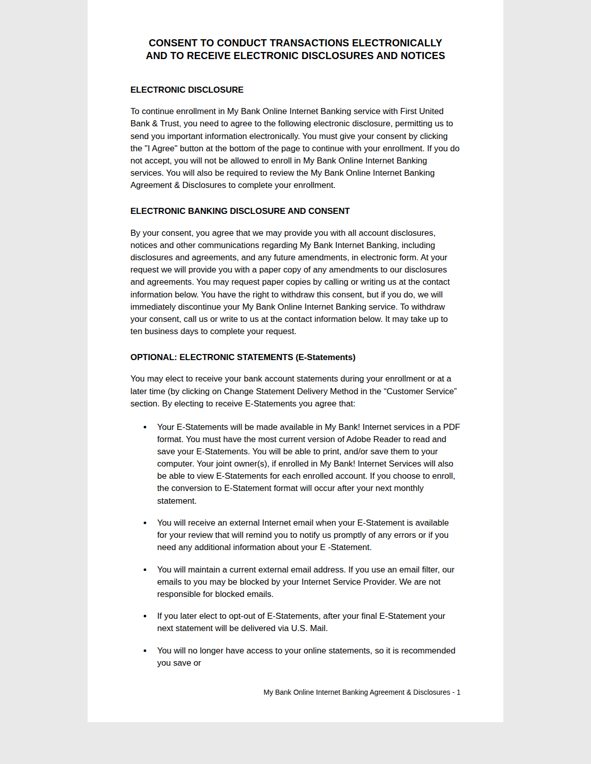CONSENT TO CONDUCT TRANSACTIONS ELECTRONICALLY
AND TO RECEIVE ELECTRONIC DISCLOSURES AND NOTICES
ELECTRONIC DISCLOSURE
To continue enrollment in My Bank Online Internet Banking service with First United Bank & Trust, you need to agree to the following electronic disclosure, permitting us to send you important information electronically. You must give your consent by clicking the "I Agree" button at the bottom of the page to continue with your enrollment. If you do not accept, you will not be allowed to enroll in My Bank Online Internet Banking services. You will also be required to review the My Bank Online Internet Banking Agreement & Disclosures to complete your enrollment.
ELECTRONIC BANKING DISCLOSURE AND CONSENT
By your consent, you agree that we may provide you with all account disclosures, notices and other communications regarding My Bank Internet Banking, including disclosures and agreements, and any future amendments, in electronic form. At your request we will provide you with a paper copy of any amendments to our disclosures and agreements. You may request paper copies by calling or writing us at the contact information below. You have the right to withdraw this consent, but if you do, we will immediately discontinue your My Bank Online Internet Banking service. To withdraw your consent, call us or write to us at the contact information below. It may take up to ten business days to complete your request.
OPTIONAL: ELECTRONIC STATEMENTS (E-Statements)
You may elect to receive your bank account statements during your enrollment or at a later time (by clicking on Change Statement Delivery Method in the “Customer Service” section. By electing to receive E-Statements you agree that:
Your E-Statements will be made available in My Bank! Internet services in a PDF format. You must have the most current version of Adobe Reader to read and save your E-Statements. You will be able to print, and/or save them to your computer. Your joint owner(s), if enrolled in My Bank! Internet Services will also be able to view E-Statements for each enrolled account. If you choose to enroll, the conversion to E-Statement format will occur after your next monthly statement.
You will receive an external Internet email when your E-Statement is available for your review that will remind you to notify us promptly of any errors or if you need any additional information about your E -Statement.
You will maintain a current external email address. If you use an email filter, our emails to you may be blocked by your Internet Service Provider. We are not responsible for blocked emails.
If you later elect to opt-out of E-Statements, after your final E-Statement your next statement will be delivered via U.S. Mail.
You will no longer have access to your online statements, so it is recommended you save or
My Bank Online Internet Banking Agreement & Disclosures - 1